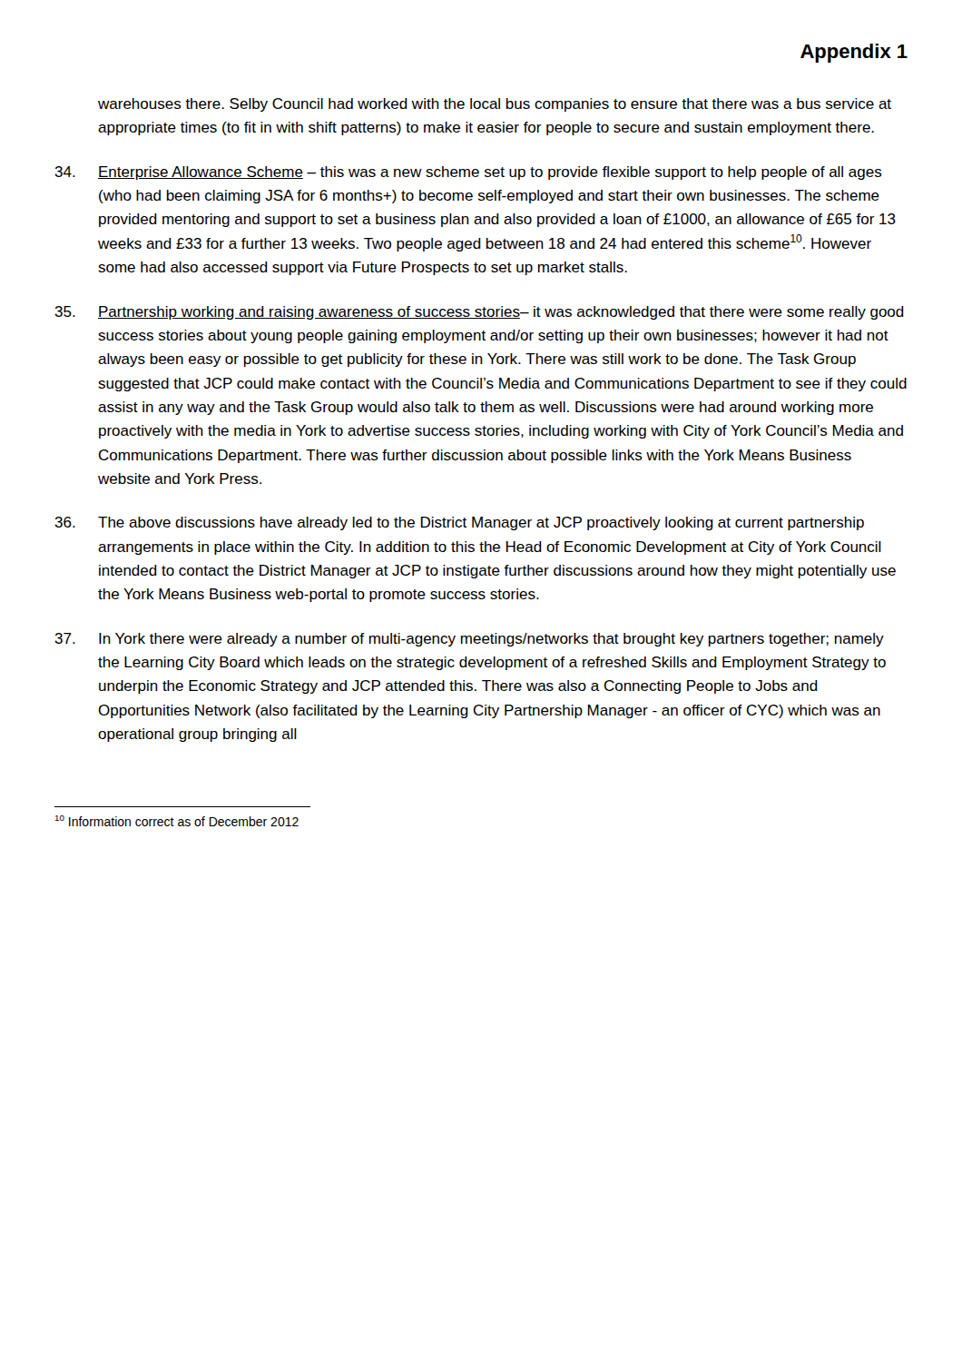Appendix 1
warehouses there. Selby Council had worked with the local bus companies to ensure that there was a bus service at appropriate times (to fit in with shift patterns) to make it easier for people to secure and sustain employment there.
34. Enterprise Allowance Scheme – this was a new scheme set up to provide flexible support to help people of all ages (who had been claiming JSA for 6 months+) to become self-employed and start their own businesses. The scheme provided mentoring and support to set a business plan and also provided a loan of £1000, an allowance of £65 for 13 weeks and £33 for a further 13 weeks. Two people aged between 18 and 24 had entered this scheme10. However some had also accessed support via Future Prospects to set up market stalls.
35. Partnership working and raising awareness of success stories– it was acknowledged that there were some really good success stories about young people gaining employment and/or setting up their own businesses; however it had not always been easy or possible to get publicity for these in York. There was still work to be done. The Task Group suggested that JCP could make contact with the Council’s Media and Communications Department to see if they could assist in any way and the Task Group would also talk to them as well. Discussions were had around working more proactively with the media in York to advertise success stories, including working with City of York Council’s Media and Communications Department. There was further discussion about possible links with the York Means Business website and York Press.
36. The above discussions have already led to the District Manager at JCP proactively looking at current partnership arrangements in place within the City. In addition to this the Head of Economic Development at City of York Council intended to contact the District Manager at JCP to instigate further discussions around how they might potentially use the York Means Business web-portal to promote success stories.
37. In York there were already a number of multi-agency meetings/networks that brought key partners together; namely the Learning City Board which leads on the strategic development of a refreshed Skills and Employment Strategy to underpin the Economic Strategy and JCP attended this. There was also a Connecting People to Jobs and Opportunities Network (also facilitated by the Learning City Partnership Manager - an officer of CYC) which was an operational group bringing all
10 Information correct as of December 2012